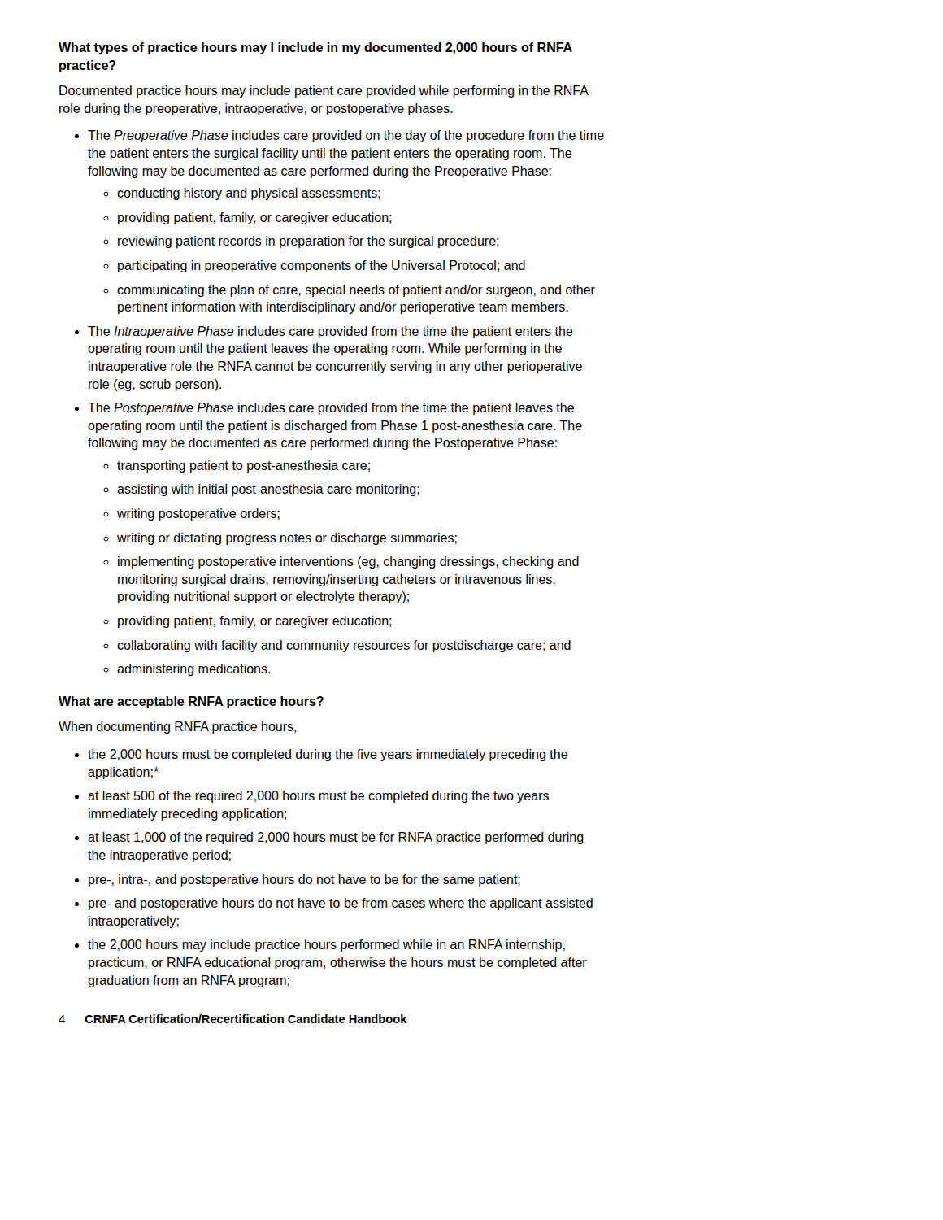What types of practice hours may I include in my documented 2,000 hours of RNFA practice?
Documented practice hours may include patient care provided while performing in the RNFA role during the preoperative, intraoperative, or postoperative phases.
The Preoperative Phase includes care provided on the day of the procedure from the time the patient enters the surgical facility until the patient enters the operating room. The following may be documented as care performed during the Preoperative Phase:
conducting history and physical assessments;
providing patient, family, or caregiver education;
reviewing patient records in preparation for the surgical procedure;
participating in preoperative components of the Universal Protocol; and
communicating the plan of care, special needs of patient and/or surgeon, and other pertinent information with interdisciplinary and/or perioperative team members.
The Intraoperative Phase includes care provided from the time the patient enters the operating room until the patient leaves the operating room. While performing in the intraoperative role the RNFA cannot be concurrently serving in any other perioperative role (eg, scrub person).
The Postoperative Phase includes care provided from the time the patient leaves the operating room until the patient is discharged from Phase 1 post-anesthesia care. The following may be documented as care performed during the Postoperative Phase:
transporting patient to post-anesthesia care;
assisting with initial post-anesthesia care monitoring;
writing postoperative orders;
writing or dictating progress notes or discharge summaries;
implementing postoperative interventions (eg, changing dressings, checking and monitoring surgical drains, removing/inserting catheters or intravenous lines, providing nutritional support or electrolyte therapy);
providing patient, family, or caregiver education;
collaborating with facility and community resources for postdischarge care; and
administering medications.
What are acceptable RNFA practice hours?
When documenting RNFA practice hours,
the 2,000 hours must be completed during the five years immediately preceding the application;*
at least 500 of the required 2,000 hours must be completed during the two years immediately preceding application;
at least 1,000 of the required 2,000 hours must be for RNFA practice performed during the intraoperative period;
pre-, intra-, and postoperative hours do not have to be for the same patient;
pre- and postoperative hours do not have to be from cases where the applicant assisted intraoperatively;
the 2,000 hours may include practice hours performed while in an RNFA internship, practicum, or RNFA educational program, otherwise the hours must be completed after graduation from an RNFA program;
4 CRNFA Certification/Recertification Candidate Handbook